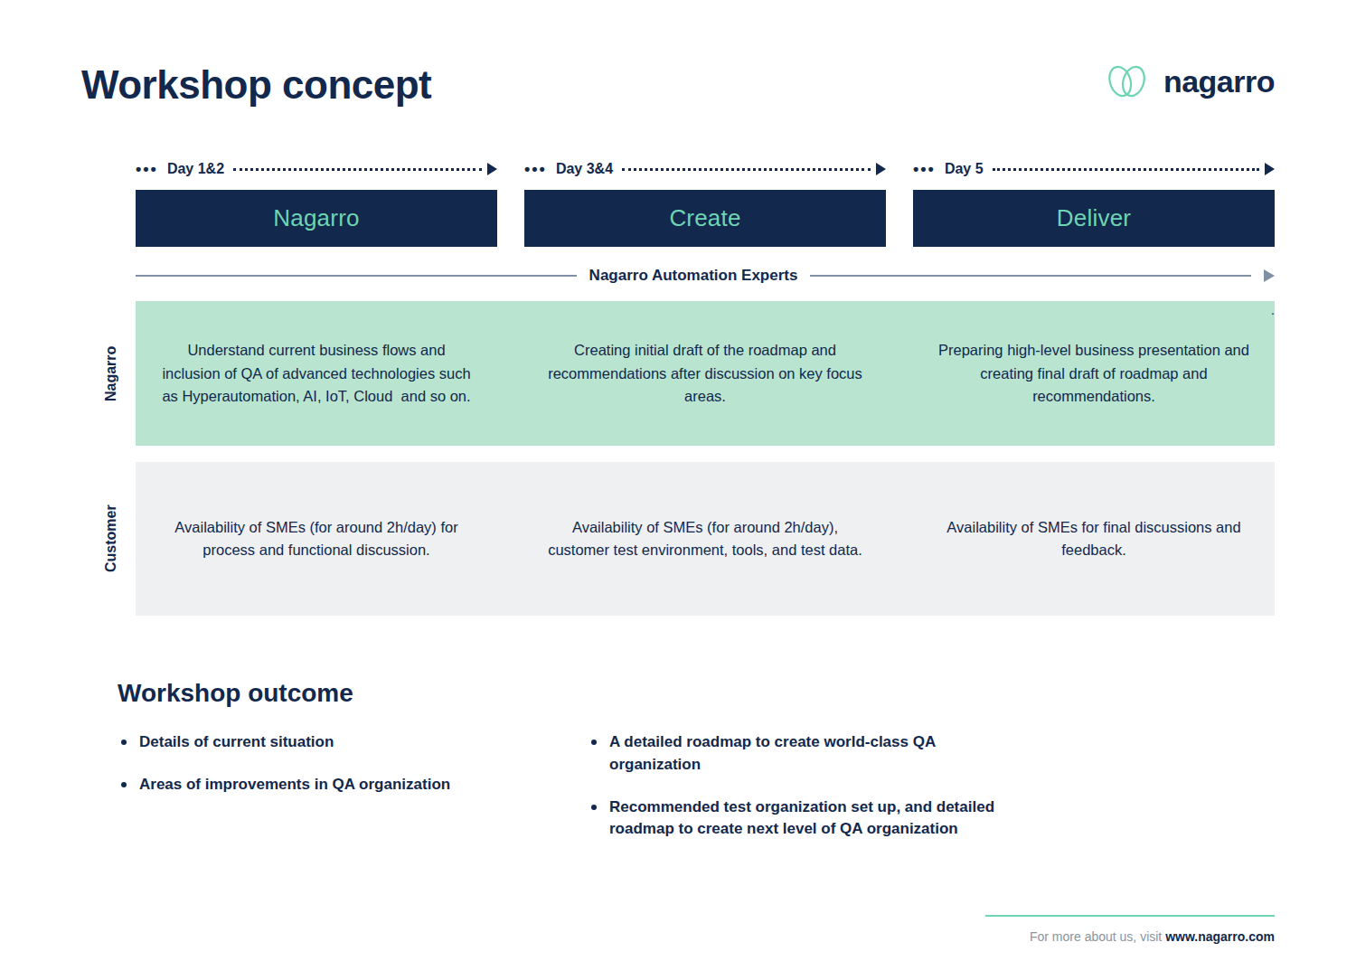Workshop concept
nagarro
••• Day 1&2
••• Day 3&4
••• Day 5
Nagarro
Create
Deliver
Nagarro Automation Experts
Nagarro
Understand current business flows and inclusion of QA of advanced technologies such as Hyperautomation, AI, IoT, Cloud and so on.
Creating initial draft of the roadmap and recommendations after discussion on key focus areas.
Preparing high-level business presentation and creating final draft of roadmap and recommendations..
Customer
Availability of SMEs (for around 2h/day) for process and functional discussion.
Availability of SMEs (for around 2h/day), customer test environment, tools, and test data.
Availability of SMEs for final discussions and feedback.
Workshop outcome
Details of current situation
Areas of improvements in QA organization
A detailed roadmap to create world-class QA organization
Recommended test organization set up, and detailed roadmap to create next level of QA organization
For more about us, visit www.nagarro.com